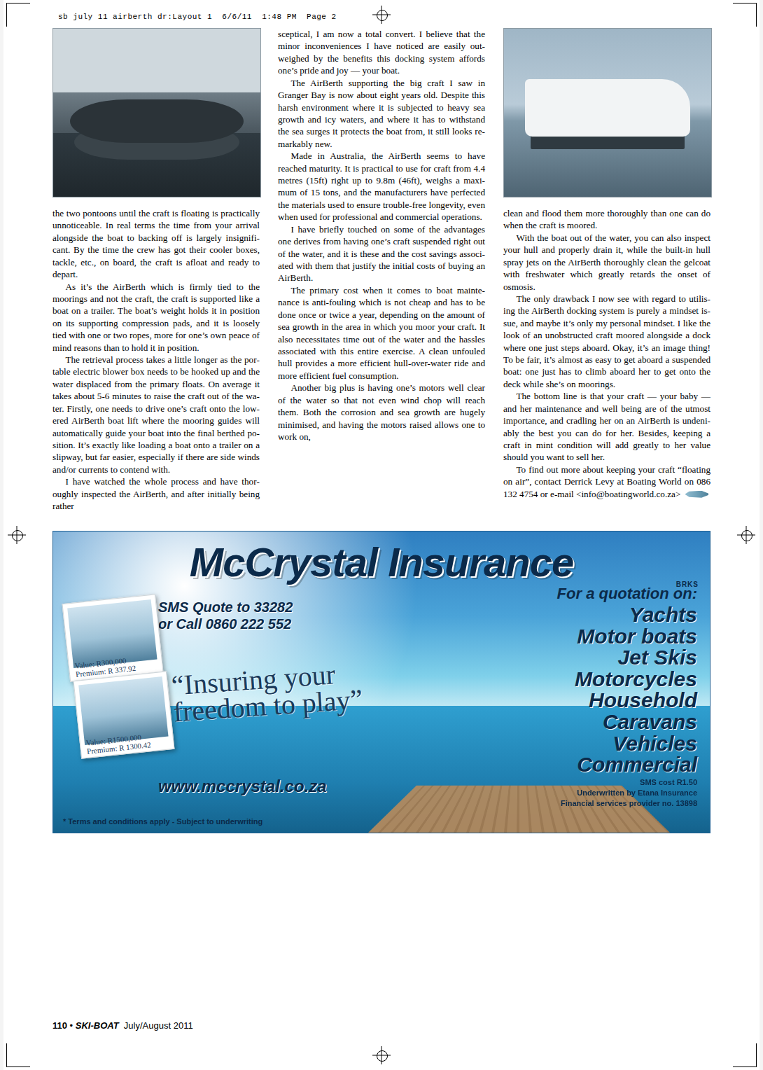sb july 11 airberth dr:Layout 1 6/6/11 1:48 PM Page 2
AirBerth pontoons
the two pontoons until the craft is floating is practically unnoticeable. In real terms the time from your arrival alongside the boat to backing off is largely insignificant. By the time the crew has got their cooler boxes, tackle, etc., on board, the craft is afloat and ready to depart.
As it’s the AirBerth which is firmly tied to the moorings and not the craft, the craft is supported like a boat on a trailer. The boat’s weight holds it in position on its supporting compression pads, and it is loosely tied with one or two ropes, more for one’s own peace of mind reasons than to hold it in position.
The retrieval process takes a little longer as the portable electric blower box needs to be hooked up and the water displaced from the primary floats. On average it takes about 5-6 minutes to raise the craft out of the water. Firstly, one needs to drive one’s craft onto the lowered AirBerth boat lift where the mooring guides will automatically guide your boat into the final berthed position. It’s exactly like loading a boat onto a trailer on a slipway, but far easier, especially if there are side winds and/or currents to contend with.
I have watched the whole process and have thoroughly inspected the AirBerth, and after initially being rather
sceptical, I am now a total convert. I believe that the minor inconveniences I have noticed are easily outweighed by the benefits this docking system affords one’s pride and joy — your boat.
The AirBerth supporting the big craft I saw in Granger Bay is now about eight years old. Despite this harsh environment where it is subjected to heavy sea growth and icy waters, and where it has to withstand the sea surges it protects the boat from, it still looks remarkably new.
Made in Australia, the AirBerth seems to have reached maturity. It is practical to use for craft from 4.4 metres (15ft) right up to 9.8m (46ft), weighs a maximum of 15 tons, and the manufacturers have perfected the materials used to ensure trouble-free longevity, even when used for professional and commercial operations.
I have briefly touched on some of the advantages one derives from having one’s craft suspended right out of the water, and it is these and the cost savings associated with them that justify the initial costs of buying an AirBerth.
The primary cost when it comes to boat maintenance is anti-fouling which is not cheap and has to be done once or twice a year, depending on the amount of sea growth in the area in which you moor your craft. It also necessitates time out of the water and the hassles associated with this entire exercise. A clean unfouled hull provides a more efficient hull-over-water ride and more efficient fuel consumption.
Another big plus is having one’s motors well clear of the water so that not even wind chop will reach them. Both the corrosion and sea growth are hugely minimised, and having the motors raised allows one to work on,
Craft lifted clear of the water
clean and flood them more thoroughly than one can do when the craft is moored.
With the boat out of the water, you can also inspect your hull and properly drain it, while the built-in hull spray jets on the AirBerth thoroughly clean the gelcoat with freshwater which greatly retards the onset of osmosis.
The only drawback I now see with regard to utilising the AirBerth docking system is purely a mindset issue, and maybe it’s only my personal mindset. I like the look of an unobstructed craft moored alongside a dock where one just steps aboard. Okay, it’s an image thing! To be fair, it’s almost as easy to get aboard a suspended boat: one just has to climb aboard her to get onto the deck while she’s on moorings.
The bottom line is that your craft — your baby — and her maintenance and well being are of the utmost importance, and cradling her on an AirBerth is undeniably the best you can do for her. Besides, keeping a craft in mint condition will add greatly to her value should you want to sell her.
To find out more about keeping your craft “floating on air”, contact Derrick Levy at Boating World on 086 132 4754 or e-mail <info@boatingworld.co.za>
McCrystal Insurance
BRKS
For a quotation on: Yachts Motor boats Jet Skis Motorcycles Household Caravans Vehicles Commercial
SMS Quote to 33282
or Call 0860 222 552
“Insuring your freedom to play”
www.mccrystal.co.za
SMS cost R1.50
Underwritten by Etana Insurance
Financial services provider no. 13898
* Terms and conditions apply - Subject to underwriting
Value: R300,000
Premium: R 337.92
Value: R1500,000
Premium: R 1300.42
110 • SKI-BOAT July/August 2011